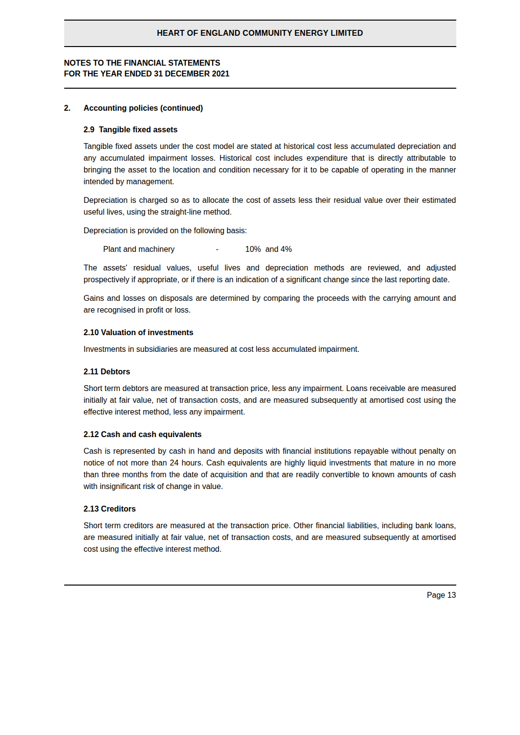HEART OF ENGLAND COMMUNITY ENERGY LIMITED
NOTES TO THE FINANCIAL STATEMENTS
FOR THE YEAR ENDED 31 DECEMBER 2021
2.
Accounting policies (continued)
2.9 Tangible fixed assets
Tangible fixed assets under the cost model are stated at historical cost less accumulated depreciation and any accumulated impairment losses. Historical cost includes expenditure that is directly attributable to bringing the asset to the location and condition necessary for it to be capable of operating in the manner intended by management.
Depreciation is charged so as to allocate the cost of assets less their residual value over their estimated useful lives, using the straight-line method.
Depreciation is provided on the following basis:
Plant and machinery
-
10% and 4%
The assets' residual values, useful lives and depreciation methods are reviewed, and adjusted prospectively if appropriate, or if there is an indication of a significant change since the last reporting date.
Gains and losses on disposals are determined by comparing the proceeds with the carrying amount and are recognised in profit or loss.
2.10 Valuation of investments
Investments in subsidiaries are measured at cost less accumulated impairment.
2.11 Debtors
Short term debtors are measured at transaction price, less any impairment. Loans receivable are measured initially at fair value, net of transaction costs, and are measured subsequently at amortised cost using the effective interest method, less any impairment.
2.12 Cash and cash equivalents
Cash is represented by cash in hand and deposits with financial institutions repayable without penalty on notice of not more than 24 hours. Cash equivalents are highly liquid investments that mature in no more than three months from the date of acquisition and that are readily convertible to known amounts of cash with insignificant risk of change in value.
2.13 Creditors
Short term creditors are measured at the transaction price. Other financial liabilities, including bank loans, are measured initially at fair value, net of transaction costs, and are measured subsequently at amortised cost using the effective interest method.
Page 13